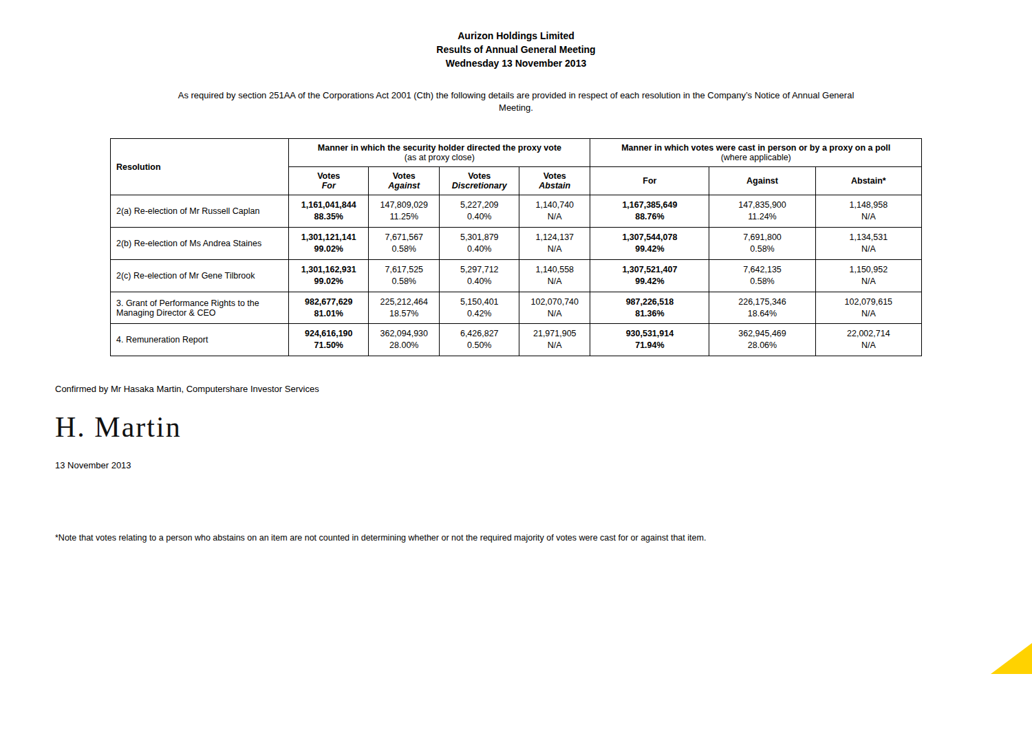Aurizon Holdings Limited
Results of Annual General Meeting
Wednesday 13 November 2013
As required by section 251AA of the Corporations Act 2001 (Cth) the following details are provided in respect of each resolution in the Company’s Notice of Annual General Meeting.
| Resolution | Manner in which the security holder directed the proxy vote (as at proxy close) | Manner in which votes were cast in person or by a proxy on a poll (where applicable) |
| --- | --- | --- |
| Votes For | Votes Against | Votes Discretionary | Votes Abstain | For | Against | Abstain* |
| 2(a) Re-election of Mr Russell Caplan | 1,161,041,844 88.35% | 147,809,029 11.25% | 5,227,209 0.40% | 1,140,740 N/A | 1,167,385,649 88.76% | 147,835,900 11.24% | 1,148,958 N/A |
| 2(b) Re-election of Ms Andrea Staines | 1,301,121,141 99.02% | 7,671,567 0.58% | 5,301,879 0.40% | 1,124,137 N/A | 1,307,544,078 99.42% | 7,691,800 0.58% | 1,134,531 N/A |
| 2(c) Re-election of Mr Gene Tilbrook | 1,301,162,931 99.02% | 7,617,525 0.58% | 5,297,712 0.40% | 1,140,558 N/A | 1,307,521,407 99.42% | 7,642,135 0.58% | 1,150,952 N/A |
| 3. Grant of Performance Rights to the Managing Director & CEO | 982,677,629 81.01% | 225,212,464 18.57% | 5,150,401 0.42% | 102,070,740 N/A | 987,226,518 81.36% | 226,175,346 18.64% | 102,079,615 N/A |
| 4. Remuneration Report | 924,616,190 71.50% | 362,094,930 28.00% | 6,426,827 0.50% | 21,971,905 N/A | 930,531,914 71.94% | 362,945,469 28.06% | 22,002,714 N/A |
Confirmed by Mr Hasaka Martin, Computershare Investor Services
H. Martin
13 November 2013
*Note that votes relating to a person who abstains on an item are not counted in determining whether or not the required majority of votes were cast for or against that item.